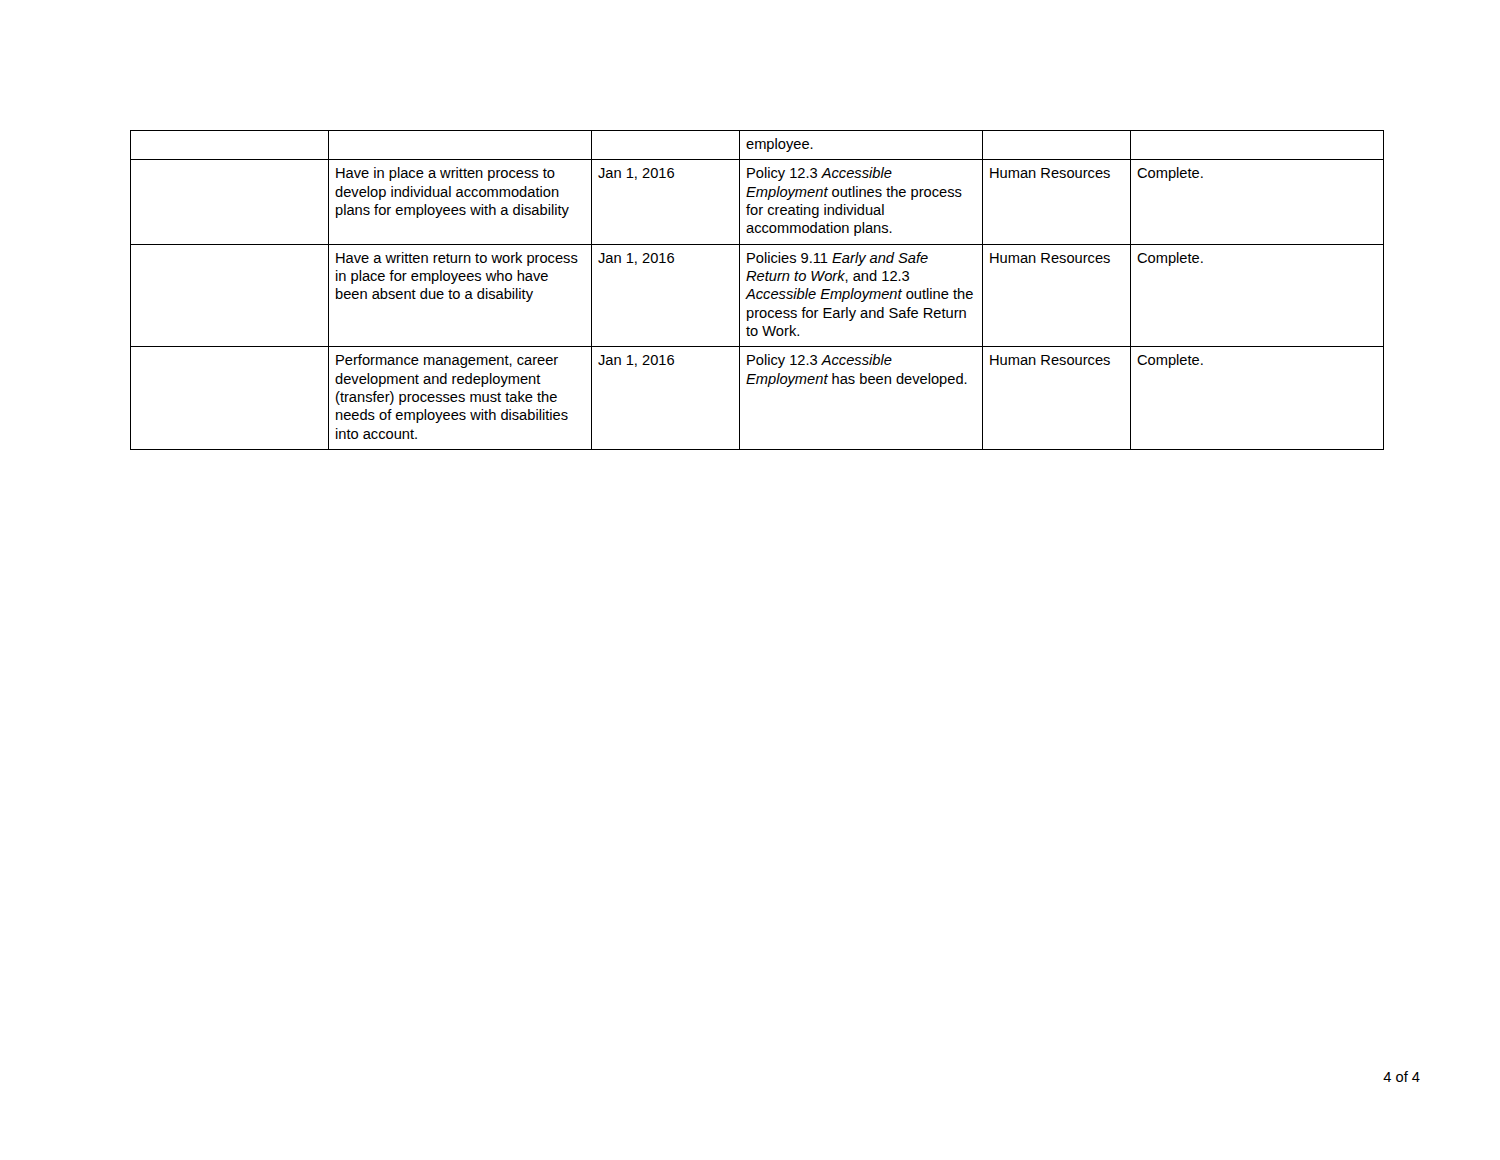| | | | employee. | | |
| | Have in place a written process to develop individual accommodation plans for employees with a disability | Jan 1, 2016 | Policy 12.3 Accessible Employment outlines the process for creating individual accommodation plans. | Human Resources | Complete. |
| | Have a written return to work process in place for employees who have been absent due to a disability | Jan 1, 2016 | Policies 9.11 Early and Safe Return to Work , and 12.3 Accessible Employment outline the process for Early and Safe Return to Work. | Human Resources | Complete. |
| | Performance management, career development and redeployment (transfer) processes must take the needs of employees with disabilities into account. | Jan 1, 2016 | Policy 12.3 Accessible Employment has been developed. | Human Resources | Complete. |
4 of 4